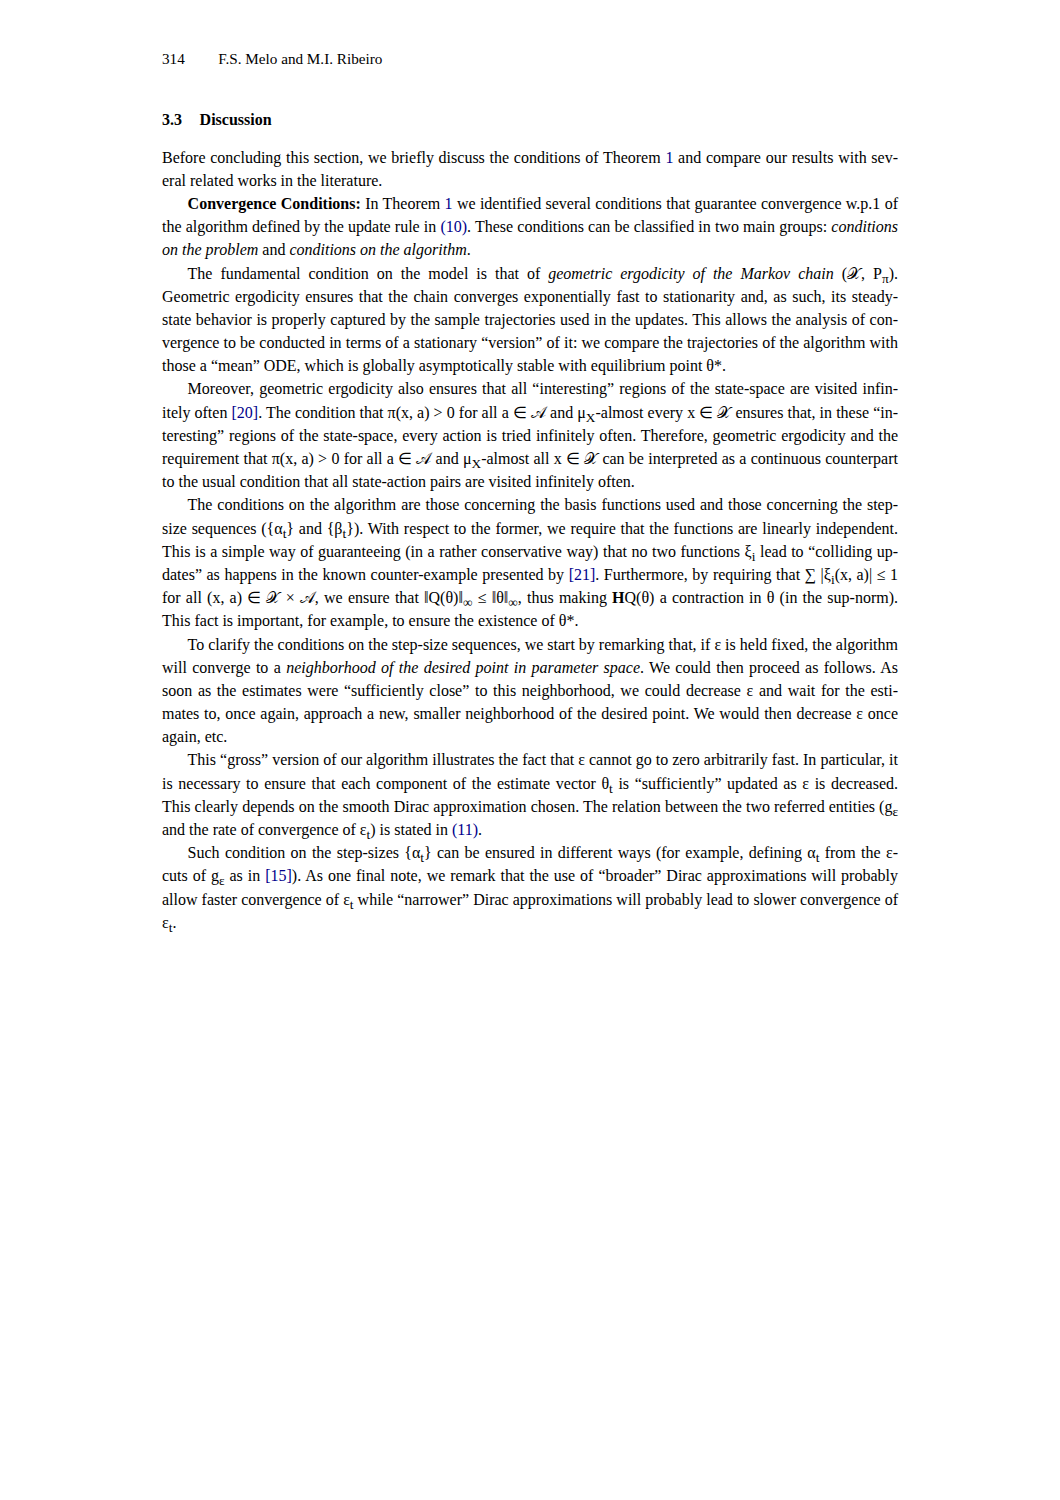314 F.S. Melo and M.I. Ribeiro
3.3 Discussion
Before concluding this section, we briefly discuss the conditions of Theorem 1 and compare our results with several related works in the literature.
Convergence Conditions: In Theorem 1 we identified several conditions that guarantee convergence w.p.1 of the algorithm defined by the update rule in (10). These conditions can be classified in two main groups: conditions on the problem and conditions on the algorithm.
The fundamental condition on the model is that of geometric ergodicity of the Markov chain (𝒳, Pπ). Geometric ergodicity ensures that the chain converges exponentially fast to stationarity and, as such, its steady-state behavior is properly captured by the sample trajectories used in the updates. This allows the analysis of convergence to be conducted in terms of a stationary “version” of it: we compare the trajectories of the algorithm with those a “mean” ODE, which is globally asymptotically stable with equilibrium point θ*.
Moreover, geometric ergodicity also ensures that all “interesting” regions of the state-space are visited infinitely often [20]. The condition that π(x, a) > 0 for all a ∈ 𝒜 and μX-almost every x ∈ 𝒳 ensures that, in these “interesting” regions of the state-space, every action is tried infinitely often. Therefore, geometric ergodicity and the requirement that π(x, a) > 0 for all a ∈ 𝒜 and μX-almost all x ∈ 𝒳 can be interpreted as a continuous counterpart to the usual condition that all state-action pairs are visited infinitely often.
The conditions on the algorithm are those concerning the basis functions used and those concerning the step-size sequences ({αt} and {βt}). With respect to the former, we require that the functions are linearly independent. This is a simple way of guaranteeing (in a rather conservative way) that no two functions ξi lead to “colliding updates” as happens in the known counter-example presented by [21]. Furthermore, by requiring that ∑ |ξi(x, a)| ≤ 1 for all (x, a) ∈ 𝒳 × 𝒜, we ensure that ‖Q(θ)‖∞ ≤ ‖θ‖∞, thus making HQ(θ) a contraction in θ (in the sup-norm). This fact is important, for example, to ensure the existence of θ*.
To clarify the conditions on the step-size sequences, we start by remarking that, if ε is held fixed, the algorithm will converge to a neighborhood of the desired point in parameter space. We could then proceed as follows. As soon as the estimates were “sufficiently close” to this neighborhood, we could decrease ε and wait for the estimates to, once again, approach a new, smaller neighborhood of the desired point. We would then decrease ε once again, etc.
This “gross” version of our algorithm illustrates the fact that ε cannot go to zero arbitrarily fast. In particular, it is necessary to ensure that each component of the estimate vector θt is “sufficiently” updated as ε is decreased. This clearly depends on the smooth Dirac approximation chosen. The relation between the two referred entities (gε and the rate of convergence of εt) is stated in (11).
Such condition on the step-sizes {αt} can be ensured in different ways (for example, defining αt from the ε-cuts of gε as in [15]). As one final note, we remark that the use of “broader” Dirac approximations will probably allow faster convergence of εt while “narrower” Dirac approximations will probably lead to slower convergence of εt.